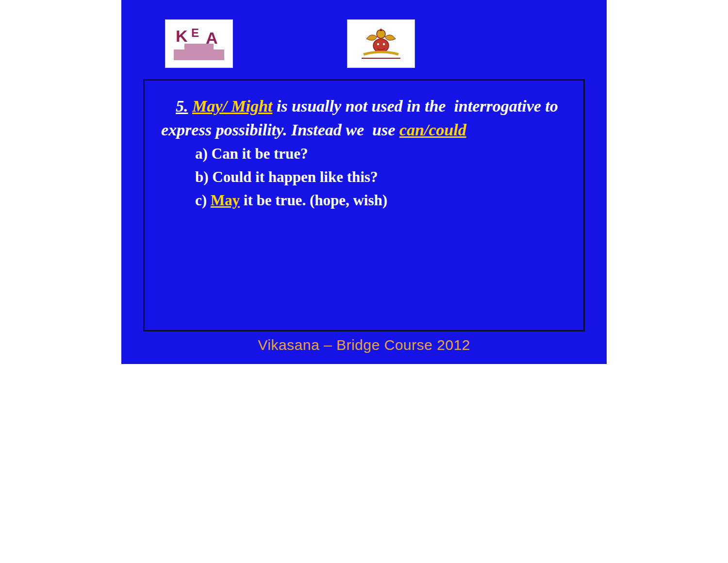K E A
5. May/ Might is usually not used in the interrogative to express possibility. Instead we use can/could
a) Can it be true?
b) Could it happen like this?
c) May it be true. (hope, wish)
Vikasana – Bridge Course 2012